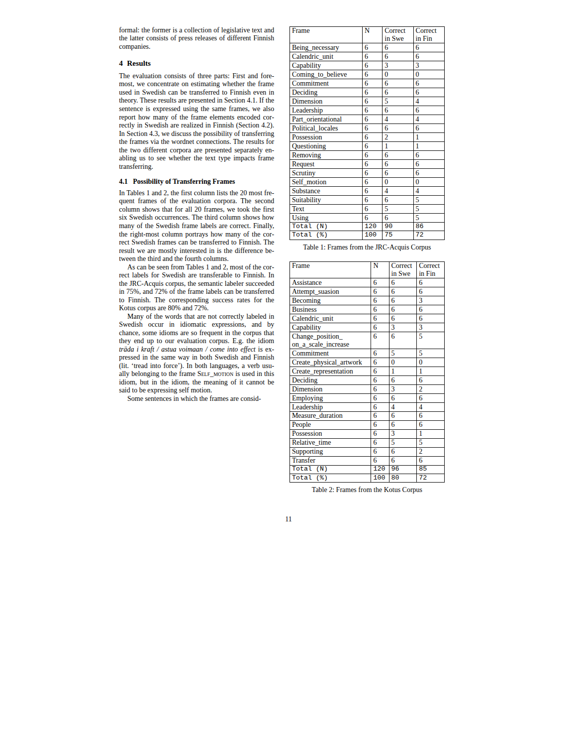formal: the former is a collection of legislative text and the latter consists of press releases of different Finnish companies.
4 Results
The evaluation consists of three parts: First and foremost, we concentrate on estimating whether the frame used in Swedish can be transferred to Finnish even in theory. These results are presented in Section 4.1. If the sentence is expressed using the same frames, we also report how many of the frame elements encoded correctly in Swedish are realized in Finnish (Section 4.2). In Section 4.3, we discuss the possibility of transferring the frames via the wordnet connections. The results for the two different corpora are presented separately enabling us to see whether the text type impacts frame transferring.
4.1 Possibility of Transferring Frames
In Tables 1 and 2, the first column lists the 20 most frequent frames of the evaluation corpora. The second column shows that for all 20 frames, we took the first six Swedish occurrences. The third column shows how many of the Swedish frame labels are correct. Finally, the right-most column portrays how many of the correct Swedish frames can be transferred to Finnish. The result we are mostly interested in is the difference between the third and the fourth columns.
As can be seen from Tables 1 and 2, most of the correct labels for Swedish are transferable to Finnish. In the JRC-Acquis corpus, the semantic labeler succeeded in 75%, and 72% of the frame labels can be transferred to Finnish. The corresponding success rates for the Kotus corpus are 80% and 72%.
Many of the words that are not correctly labeled in Swedish occur in idiomatic expressions, and by chance, some idioms are so frequent in the corpus that they end up to our evaluation corpus. E.g. the idiom träda i kraft / astua voimaan / come into effect is expressed in the same way in both Swedish and Finnish (lit. ‘tread into force’). In both languages, a verb usually belonging to the frame Self_motion is used in this idiom, but in the idiom, the meaning of it cannot be said to be expressing self motion.
Some sentences in which the frames are consid-
| Frame | N | Correct in Swe | Correct in Fin |
| --- | --- | --- | --- |
| Being_necessary | 6 | 6 | 6 |
| Calendric_unit | 6 | 6 | 6 |
| Capability | 6 | 3 | 3 |
| Coming_to_believe | 6 | 0 | 0 |
| Commitment | 6 | 6 | 6 |
| Deciding | 6 | 6 | 6 |
| Dimension | 6 | 5 | 4 |
| Leadership | 6 | 6 | 6 |
| Part_orientational | 6 | 4 | 4 |
| Political_locales | 6 | 6 | 6 |
| Possession | 6 | 2 | 1 |
| Questioning | 6 | 1 | 1 |
| Removing | 6 | 6 | 6 |
| Request | 6 | 6 | 6 |
| Scrutiny | 6 | 6 | 6 |
| Self_motion | 6 | 0 | 0 |
| Substance | 6 | 4 | 4 |
| Suitability | 6 | 6 | 5 |
| Text | 6 | 5 | 5 |
| Using | 6 | 6 | 5 |
| Total (N) | 120 | 90 | 86 |
| Total (%) | 100 | 75 | 72 |
Table 1: Frames from the JRC-Acquis Corpus
| Frame | N | Correct in Swe | Correct in Fin |
| --- | --- | --- | --- |
| Assistance | 6 | 6 | 6 |
| Attempt_suasion | 6 | 6 | 6 |
| Becoming | 6 | 6 | 3 |
| Business | 6 | 6 | 6 |
| Calendric_unit | 6 | 6 | 6 |
| Capability | 6 | 3 | 3 |
| Change_position_ on_a_scale_increase | 6 | 6 | 5 |
| Commitment | 6 | 5 | 5 |
| Create_physical_artwork | 6 | 0 | 0 |
| Create_representation | 6 | 1 | 1 |
| Deciding | 6 | 6 | 6 |
| Dimension | 6 | 3 | 2 |
| Employing | 6 | 6 | 6 |
| Leadership | 6 | 4 | 4 |
| Measure_duration | 6 | 6 | 6 |
| People | 6 | 6 | 6 |
| Possession | 6 | 3 | 1 |
| Relative_time | 6 | 5 | 5 |
| Supporting | 6 | 6 | 2 |
| Transfer | 6 | 6 | 6 |
| Total (N) | 120 | 96 | 85 |
| Total (%) | 100 | 80 | 72 |
Table 2: Frames from the Kotus Corpus
11